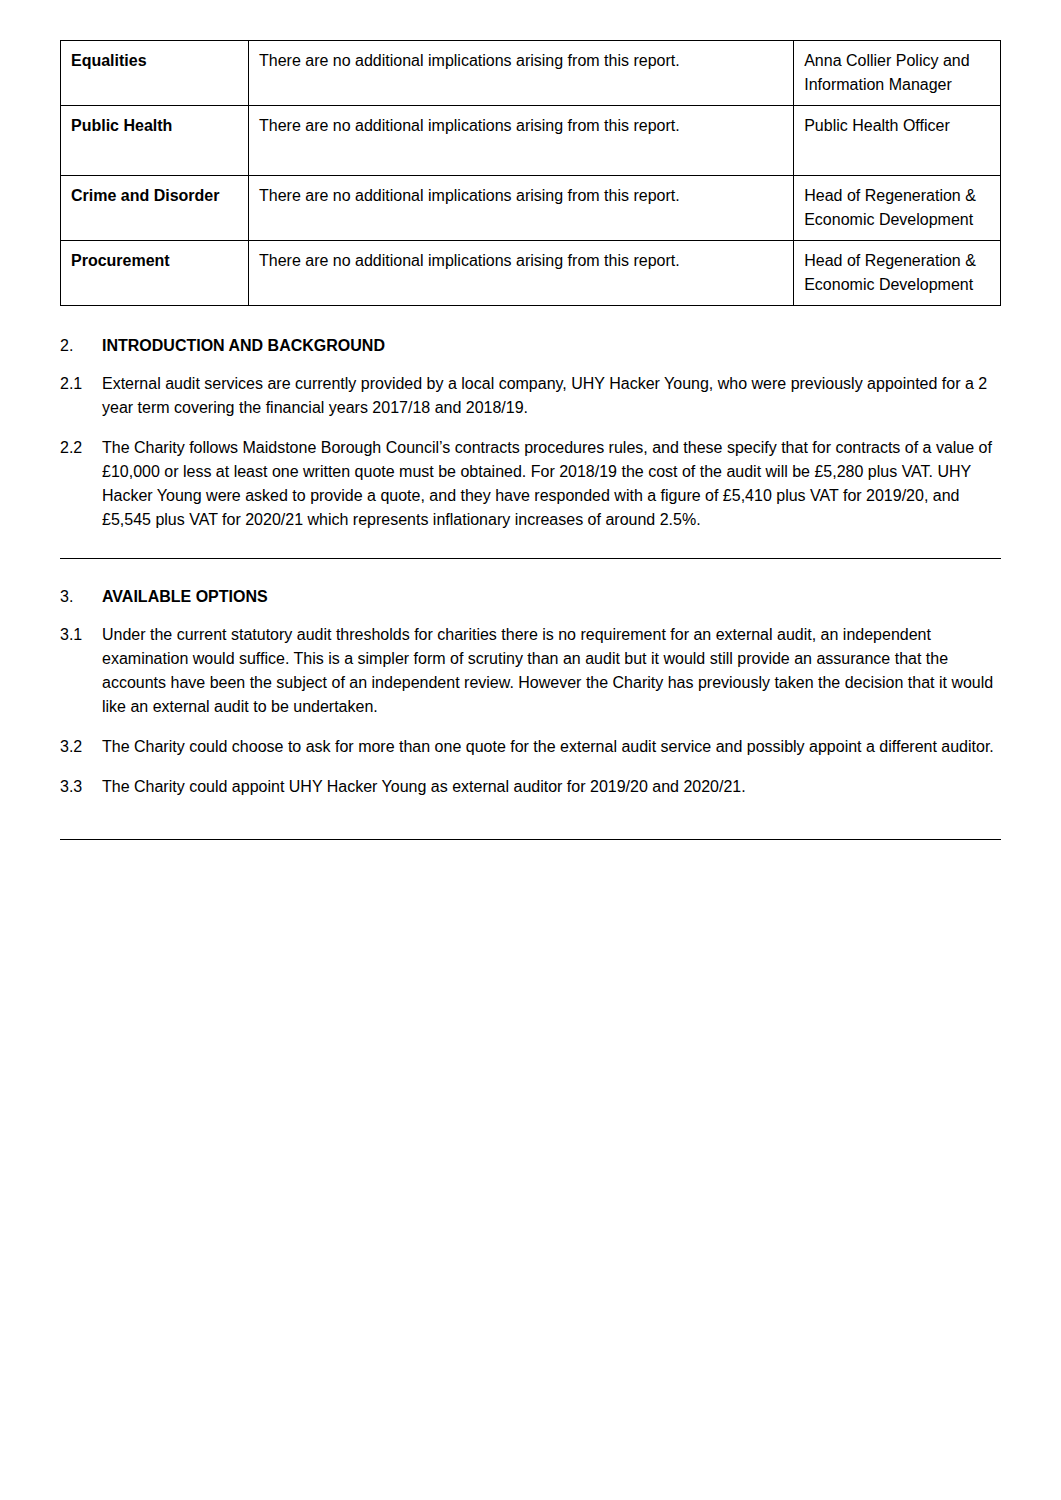| Equalities | There are no additional implications arising from this report. | Anna Collier Policy and Information Manager |
| Public Health | There are no additional implications arising from this report. | Public Health Officer |
| Crime and Disorder | There are no additional implications arising from this report. | Head of Regeneration & Economic Development |
| Procurement | There are no additional implications arising from this report. | Head of Regeneration & Economic Development |
2.
INTRODUCTION AND BACKGROUND
2.1 External audit services are currently provided by a local company, UHY Hacker Young, who were previously appointed for a 2 year term covering the financial years 2017/18 and 2018/19.
2.2 The Charity follows Maidstone Borough Council’s contracts procedures rules, and these specify that for contracts of a value of £10,000 or less at least one written quote must be obtained. For 2018/19 the cost of the audit will be £5,280 plus VAT. UHY Hacker Young were asked to provide a quote, and they have responded with a figure of £5,410 plus VAT for 2019/20, and £5,545 plus VAT for 2020/21 which represents inflationary increases of around 2.5%.
3.
AVAILABLE OPTIONS
3.1 Under the current statutory audit thresholds for charities there is no requirement for an external audit, an independent examination would suffice. This is a simpler form of scrutiny than an audit but it would still provide an assurance that the accounts have been the subject of an independent review. However the Charity has previously taken the decision that it would like an external audit to be undertaken.
3.2 The Charity could choose to ask for more than one quote for the external audit service and possibly appoint a different auditor.
3.3 The Charity could appoint UHY Hacker Young as external auditor for 2019/20 and 2020/21.